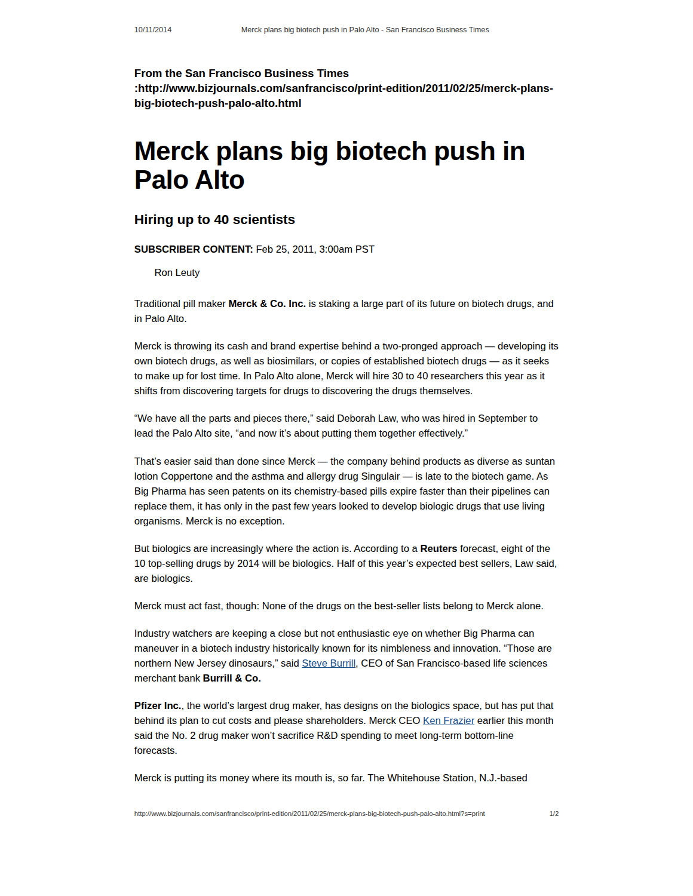10/11/2014 Merck plans big biotech push in Palo Alto - San Francisco Business Times
From the San Francisco Business Times
:http://www.bizjournals.com/sanfrancisco/print-edition/2011/02/25/merck-plans-big-biotech-push-palo-alto.html
Merck plans big biotech push in Palo Alto
Hiring up to 40 scientists
SUBSCRIBER CONTENT: Feb 25, 2011, 3:00am PST
Ron Leuty
Traditional pill maker Merck & Co. Inc. is staking a large part of its future on biotech drugs, and in Palo Alto.
Merck is throwing its cash and brand expertise behind a two-pronged approach — developing its own biotech drugs, as well as biosimilars, or copies of established biotech drugs — as it seeks to make up for lost time. In Palo Alto alone, Merck will hire 30 to 40 researchers this year as it shifts from discovering targets for drugs to discovering the drugs themselves.
“We have all the parts and pieces there,” said Deborah Law, who was hired in September to lead the Palo Alto site, “and now it’s about putting them together effectively.”
That’s easier said than done since Merck — the company behind products as diverse as suntan lotion Coppertone and the asthma and allergy drug Singulair — is late to the biotech game. As Big Pharma has seen patents on its chemistry-based pills expire faster than their pipelines can replace them, it has only in the past few years looked to develop biologic drugs that use living organisms. Merck is no exception.
But biologics are increasingly where the action is. According to a Reuters forecast, eight of the 10 top-selling drugs by 2014 will be biologics. Half of this year’s expected best sellers, Law said, are biologics.
Merck must act fast, though: None of the drugs on the best-seller lists belong to Merck alone.
Industry watchers are keeping a close but not enthusiastic eye on whether Big Pharma can maneuver in a biotech industry historically known for its nimbleness and innovation. “Those are northern New Jersey dinosaurs,” said Steve Burrill, CEO of San Francisco-based life sciences merchant bank Burrill & Co.
Pfizer Inc., the world’s largest drug maker, has designs on the biologics space, but has put that behind its plan to cut costs and please shareholders. Merck CEO Ken Frazier earlier this month said the No. 2 drug maker won’t sacrifice R&D spending to meet long-term bottom-line forecasts.
Merck is putting its money where its mouth is, so far. The Whitehouse Station, N.J.-based
http://www.bizjournals.com/sanfrancisco/print-edition/2011/02/25/merck-plans-big-biotech-push-palo-alto.html?s=print 1/2